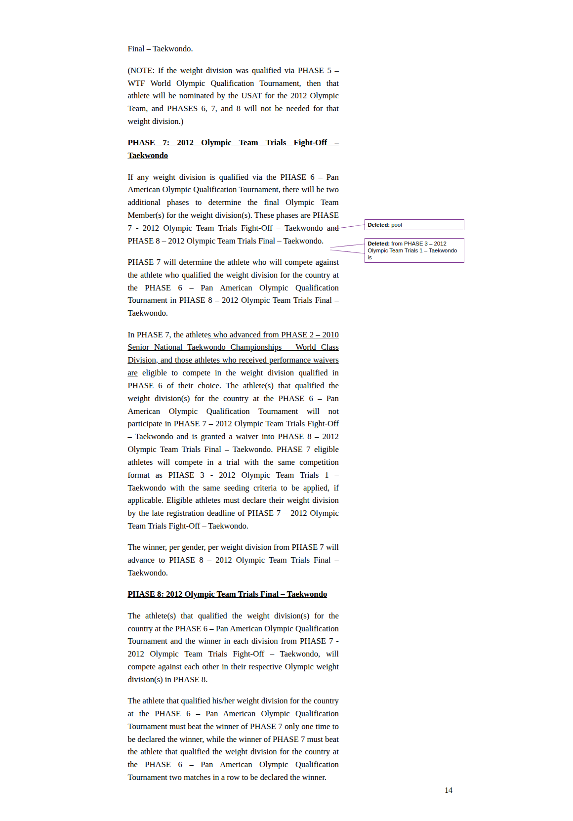Final – Taekwondo.
(NOTE: If the weight division was qualified via PHASE 5 – WTF World Olympic Qualification Tournament, then that athlete will be nominated by the USAT for the 2012 Olympic Team, and PHASES 6, 7, and 8 will not be needed for that weight division.)
PHASE 7: 2012 Olympic Team Trials Fight-Off – Taekwondo
If any weight division is qualified via the PHASE 6 – Pan American Olympic Qualification Tournament, there will be two additional phases to determine the final Olympic Team Member(s) for the weight division(s). These phases are PHASE 7 - 2012 Olympic Team Trials Fight-Off – Taekwondo and PHASE 8 – 2012 Olympic Team Trials Final – Taekwondo.
PHASE 7 will determine the athlete who will compete against the athlete who qualified the weight division for the country at the PHASE 6 – Pan American Olympic Qualification Tournament in PHASE 8 – 2012 Olympic Team Trials Final – Taekwondo.
In PHASE 7, the athletes who advanced from PHASE 2 – 2010 Senior National Taekwondo Championships – World Class Division, and those athletes who received performance waivers are eligible to compete in the weight division qualified in PHASE 6 of their choice. The athlete(s) that qualified the weight division(s) for the country at the PHASE 6 – Pan American Olympic Qualification Tournament will not participate in PHASE 7 – 2012 Olympic Team Trials Fight-Off – Taekwondo and is granted a waiver into PHASE 8 – 2012 Olympic Team Trials Final – Taekwondo. PHASE 7 eligible athletes will compete in a trial with the same competition format as PHASE 3 - 2012 Olympic Team Trials 1 – Taekwondo with the same seeding criteria to be applied, if applicable. Eligible athletes must declare their weight division by the late registration deadline of PHASE 7 – 2012 Olympic Team Trials Fight-Off – Taekwondo.
The winner, per gender, per weight division from PHASE 7 will advance to PHASE 8 – 2012 Olympic Team Trials Final – Taekwondo.
PHASE 8: 2012 Olympic Team Trials Final – Taekwondo
The athlete(s) that qualified the weight division(s) for the country at the PHASE 6 – Pan American Olympic Qualification Tournament and the winner in each division from PHASE 7 - 2012 Olympic Team Trials Fight-Off – Taekwondo, will compete against each other in their respective Olympic weight division(s) in PHASE 8.
The athlete that qualified his/her weight division for the country at the PHASE 6 – Pan American Olympic Qualification Tournament must beat the winner of PHASE 7 only one time to be declared the winner, while the winner of PHASE 7 must beat the athlete that qualified the weight division for the country at the PHASE 6 – Pan American Olympic Qualification Tournament two matches in a row to be declared the winner.
Deleted: pool
Deleted: from PHASE 3 – 2012 Olympic Team Trials 1 – Taekwondo is
14